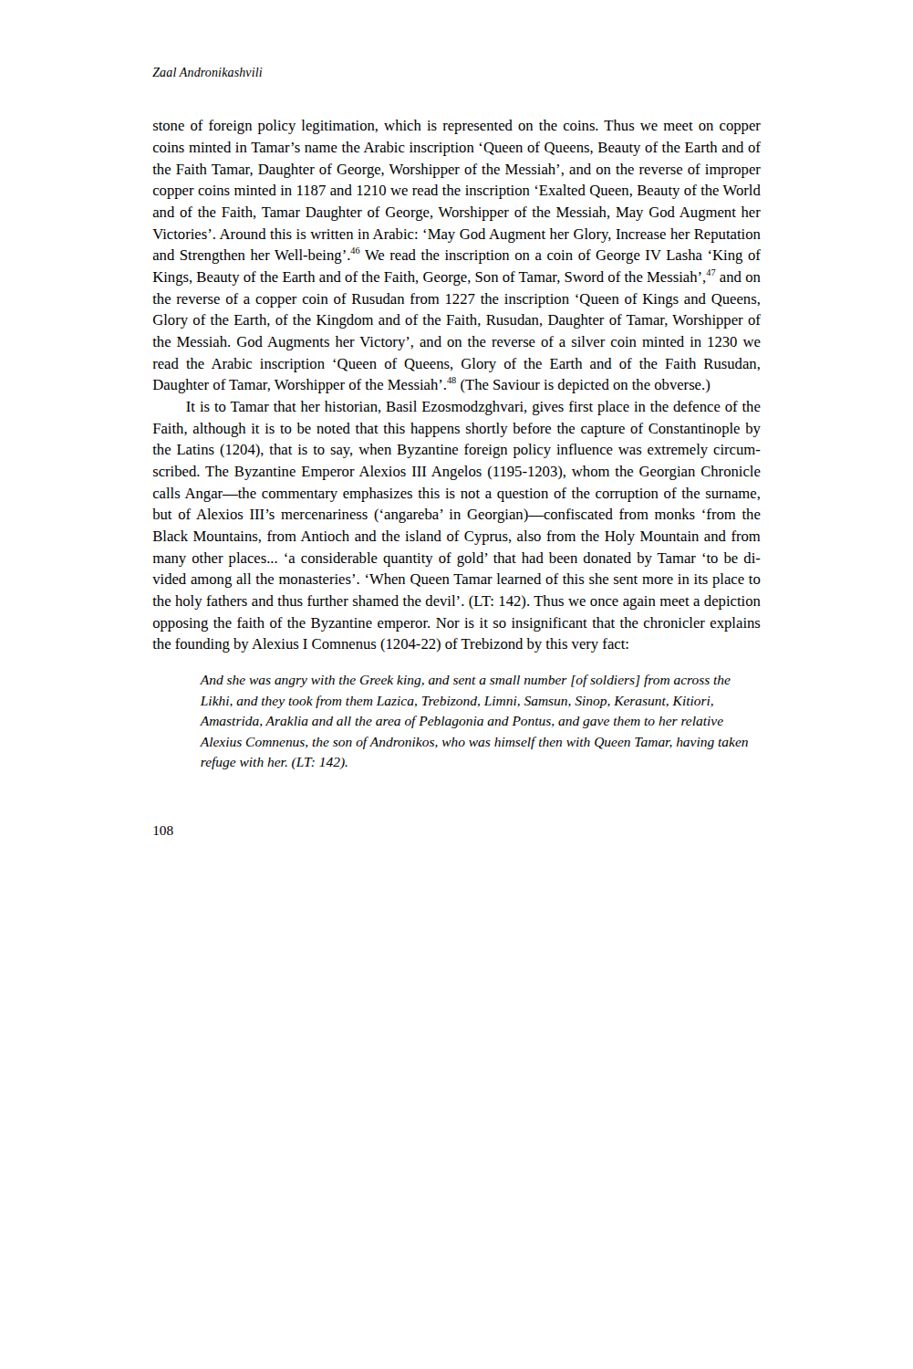Zaal Andronikashvili
stone of foreign policy legitimation, which is represented on the coins. Thus we meet on copper coins minted in Tamar’s name the Arabic inscription ‘Queen of Queens, Beauty of the Earth and of the Faith Tamar, Daughter of George, Worshipper of the Messiah’, and on the reverse of improper copper coins minted in 1187 and 1210 we read the inscription ‘Exalted Queen, Beauty of the World and of the Faith, Tamar Daughter of George, Worshipper of the Messiah, May God Augment her Victories’. Around this is written in Arabic: ‘May God Augment her Glory, Increase her Reputation and Strengthen her Well-being’.46 We read the inscription on a coin of George IV Lasha ‘King of Kings, Beauty of the Earth and of the Faith, George, Son of Tamar, Sword of the Messiah’,47 and on the reverse of a copper coin of Rusudan from 1227 the inscription ‘Queen of Kings and Queens, Glory of the Earth, of the Kingdom and of the Faith, Rusudan, Daughter of Tamar, Worshipper of the Messiah. God Augments her Victory’, and on the reverse of a silver coin minted in 1230 we read the Arabic inscription ‘Queen of Queens, Glory of the Earth and of the Faith Rusudan, Daughter of Tamar, Worshipper of the Messiah’.48 (The Saviour is depicted on the obverse.)
It is to Tamar that her historian, Basil Ezosmodzghvari, gives first place in the defence of the Faith, although it is to be noted that this happens shortly before the capture of Constantinople by the Latins (1204), that is to say, when Byzantine foreign policy influence was extremely circumscribed. The Byzantine Emperor Alexios III Angelos (1195-1203), whom the Georgian Chronicle calls Angar—the commentary emphasizes this is not a question of the corruption of the surname, but of Alexios III’s mercenariness (‘angareba’ in Georgian)—confiscated from monks ‘from the Black Mountains, from Antioch and the island of Cyprus, also from the Holy Mountain and from many other places... ‘a considerable quantity of gold’ that had been donated by Tamar ‘to be divided among all the monasteries’. ‘When Queen Tamar learned of this she sent more in its place to the holy fathers and thus further shamed the devil’. (LT: 142). Thus we once again meet a depiction opposing the faith of the Byzantine emperor. Nor is it so insignificant that the chronicler explains the founding by Alexius I Comnenus (1204-22) of Trebizond by this very fact:
And she was angry with the Greek king, and sent a small number [of soldiers] from across the Likhi, and they took from them Lazica, Trebizond, Limni, Samsun, Sinop, Kerasunt, Kitiori, Amastrida, Araklia and all the area of Peblagonia and Pontus, and gave them to her relative Alexius Comnenus, the son of Andronikos, who was himself then with Queen Tamar, having taken refuge with her. (LT: 142).
108